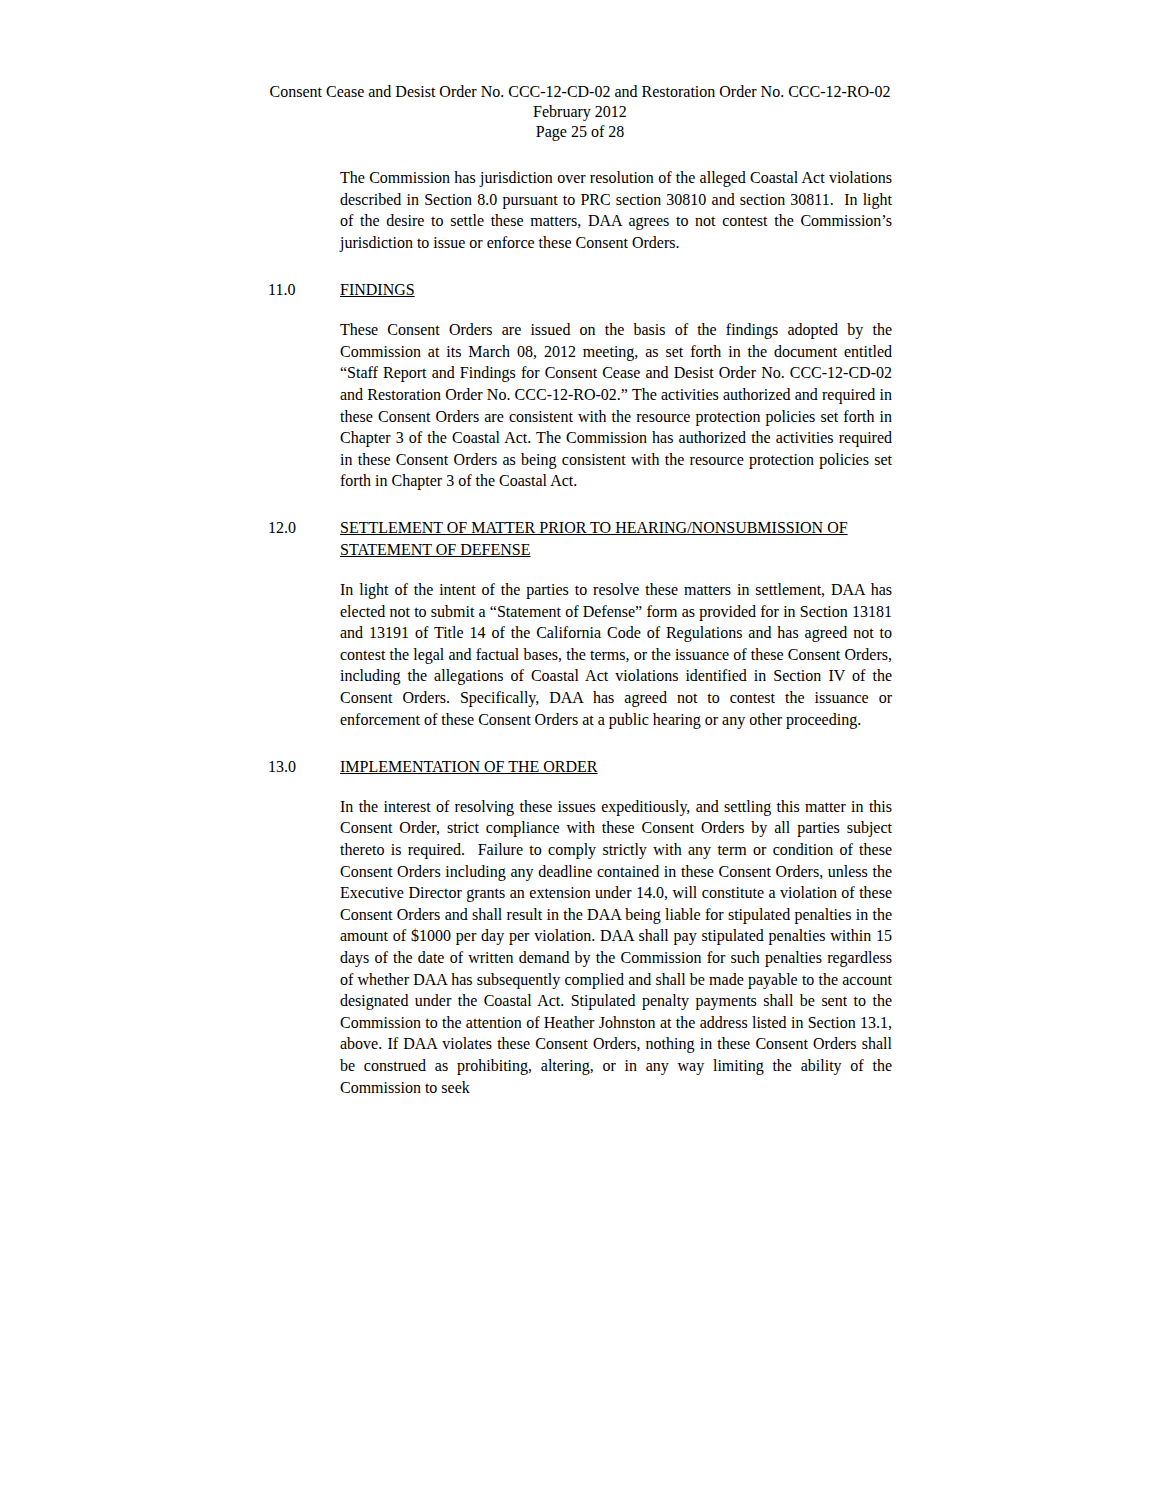Consent Cease and Desist Order No. CCC-12-CD-02 and Restoration Order No. CCC-12-RO-02 February 2012 Page 25 of 28
The Commission has jurisdiction over resolution of the alleged Coastal Act violations described in Section 8.0 pursuant to PRC section 30810 and section 30811. In light of the desire to settle these matters, DAA agrees to not contest the Commission’s jurisdiction to issue or enforce these Consent Orders.
11.0
FINDINGS
These Consent Orders are issued on the basis of the findings adopted by the Commission at its March 08, 2012 meeting, as set forth in the document entitled “Staff Report and Findings for Consent Cease and Desist Order No. CCC-12-CD-02 and Restoration Order No. CCC-12-RO-02.” The activities authorized and required in these Consent Orders are consistent with the resource protection policies set forth in Chapter 3 of the Coastal Act. The Commission has authorized the activities required in these Consent Orders as being consistent with the resource protection policies set forth in Chapter 3 of the Coastal Act.
12.0
SETTLEMENT OF MATTER PRIOR TO HEARING/NONSUBMISSION OF STATEMENT OF DEFENSE
In light of the intent of the parties to resolve these matters in settlement, DAA has elected not to submit a “Statement of Defense” form as provided for in Section 13181 and 13191 of Title 14 of the California Code of Regulations and has agreed not to contest the legal and factual bases, the terms, or the issuance of these Consent Orders, including the allegations of Coastal Act violations identified in Section IV of the Consent Orders. Specifically, DAA has agreed not to contest the issuance or enforcement of these Consent Orders at a public hearing or any other proceeding.
13.0
IMPLEMENTATION OF THE ORDER
In the interest of resolving these issues expeditiously, and settling this matter in this Consent Order, strict compliance with these Consent Orders by all parties subject thereto is required. Failure to comply strictly with any term or condition of these Consent Orders including any deadline contained in these Consent Orders, unless the Executive Director grants an extension under 14.0, will constitute a violation of these Consent Orders and shall result in the DAA being liable for stipulated penalties in the amount of $1000 per day per violation. DAA shall pay stipulated penalties within 15 days of the date of written demand by the Commission for such penalties regardless of whether DAA has subsequently complied and shall be made payable to the account designated under the Coastal Act. Stipulated penalty payments shall be sent to the Commission to the attention of Heather Johnston at the address listed in Section 13.1, above. If DAA violates these Consent Orders, nothing in these Consent Orders shall be construed as prohibiting, altering, or in any way limiting the ability of the Commission to seek